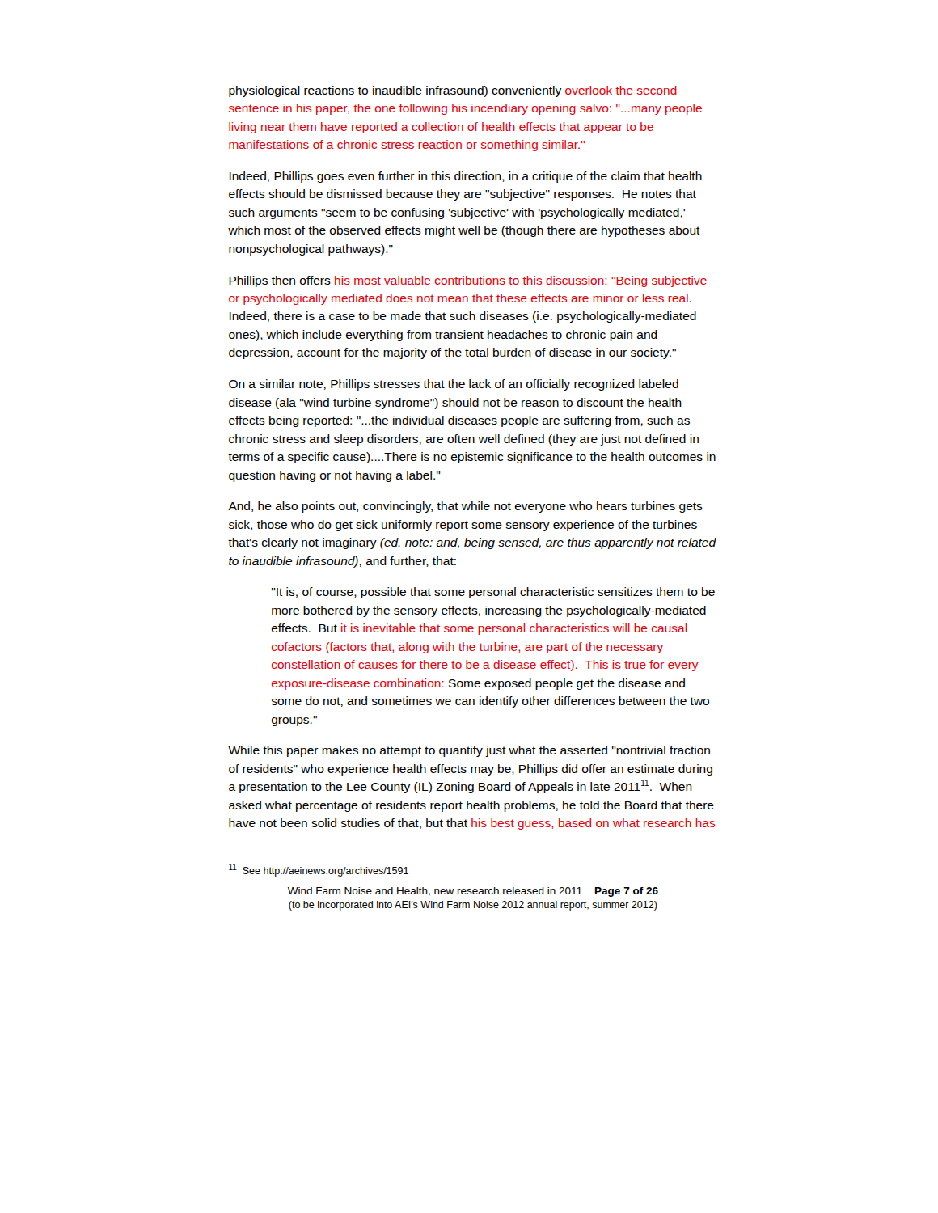physiological reactions to inaudible infrasound) conveniently overlook the second sentence in his paper, the one following his incendiary opening salvo: "...many people living near them have reported a collection of health effects that appear to be manifestations of a chronic stress reaction or something similar."
Indeed, Phillips goes even further in this direction, in a critique of the claim that health effects should be dismissed because they are "subjective" responses. He notes that such arguments "seem to be confusing 'subjective' with 'psychologically mediated,' which most of the observed effects might well be (though there are hypotheses about nonpsychological pathways)."
Phillips then offers his most valuable contributions to this discussion: "Being subjective or psychologically mediated does not mean that these effects are minor or less real. Indeed, there is a case to be made that such diseases (i.e. psychologically-mediated ones), which include everything from transient headaches to chronic pain and depression, account for the majority of the total burden of disease in our society."
On a similar note, Phillips stresses that the lack of an officially recognized labeled disease (ala "wind turbine syndrome") should not be reason to discount the health effects being reported: "...the individual diseases people are suffering from, such as chronic stress and sleep disorders, are often well defined (they are just not defined in terms of a specific cause)....There is no epistemic significance to the health outcomes in question having or not having a label."
And, he also points out, convincingly, that while not everyone who hears turbines gets sick, those who do get sick uniformly report some sensory experience of the turbines that's clearly not imaginary (ed. note: and, being sensed, are thus apparently not related to inaudible infrasound), and further, that:
"It is, of course, possible that some personal characteristic sensitizes them to be more bothered by the sensory effects, increasing the psychologically-mediated effects. But it is inevitable that some personal characteristics will be causal cofactors (factors that, along with the turbine, are part of the necessary constellation of causes for there to be a disease effect). This is true for every exposure-disease combination: Some exposed people get the disease and some do not, and sometimes we can identify other differences between the two groups."
While this paper makes no attempt to quantify just what the asserted "nontrivial fraction of residents" who experience health effects may be, Phillips did offer an estimate during a presentation to the Lee County (IL) Zoning Board of Appeals in late 201111. When asked what percentage of residents report health problems, he told the Board that there have not been solid studies of that, but that his best guess, based on what research has
11 See http://aeinews.org/archives/1591
Wind Farm Noise and Health, new research released in 2011 Page 7 of 26 (to be incorporated into AEI's Wind Farm Noise 2012 annual report, summer 2012)